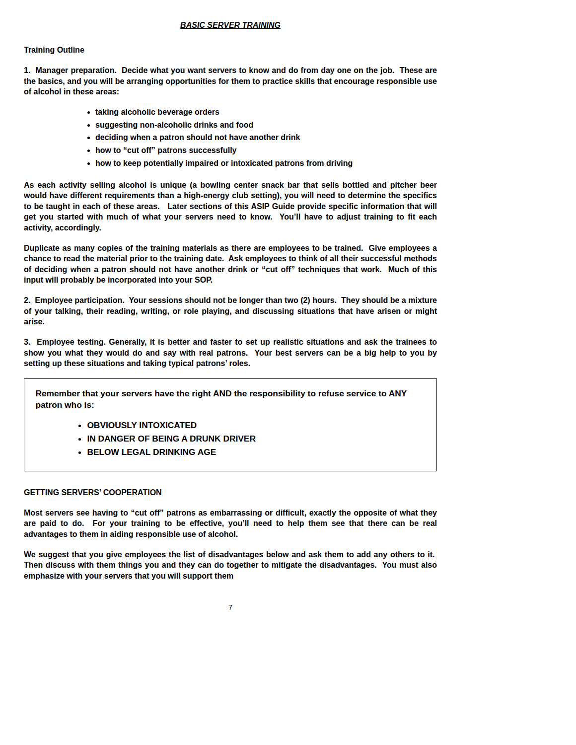BASIC SERVER TRAINING
Training Outline
1. Manager preparation. Decide what you want servers to know and do from day one on the job. These are the basics, and you will be arranging opportunities for them to practice skills that encourage responsible use of alcohol in these areas:
taking alcoholic beverage orders
suggesting non-alcoholic drinks and food
deciding when a patron should not have another drink
how to “cut off” patrons successfully
how to keep potentially impaired or intoxicated patrons from driving
As each activity selling alcohol is unique (a bowling center snack bar that sells bottled and pitcher beer would have different requirements than a high-energy club setting), you will need to determine the specifics to be taught in each of these areas. Later sections of this ASIP Guide provide specific information that will get you started with much of what your servers need to know. You’ll have to adjust training to fit each activity, accordingly.
Duplicate as many copies of the training materials as there are employees to be trained. Give employees a chance to read the material prior to the training date. Ask employees to think of all their successful methods of deciding when a patron should not have another drink or “cut off” techniques that work. Much of this input will probably be incorporated into your SOP.
2. Employee participation. Your sessions should not be longer than two (2) hours. They should be a mixture of your talking, their reading, writing, or role playing, and discussing situations that have arisen or might arise.
3. Employee testing. Generally, it is better and faster to set up realistic situations and ask the trainees to show you what they would do and say with real patrons. Your best servers can be a big help to you by setting up these situations and taking typical patrons’ roles.
Remember that your servers have the right AND the responsibility to refuse service to ANY patron who is:
OBVIOUSLY INTOXICATED
IN DANGER OF BEING A DRUNK DRIVER
BELOW LEGAL DRINKING AGE
GETTING SERVERS’ COOPERATION
Most servers see having to “cut off” patrons as embarrassing or difficult, exactly the opposite of what they are paid to do. For your training to be effective, you’ll need to help them see that there can be real advantages to them in aiding responsible use of alcohol.
We suggest that you give employees the list of disadvantages below and ask them to add any others to it. Then discuss with them things you and they can do together to mitigate the disadvantages. You must also emphasize with your servers that you will support them
7